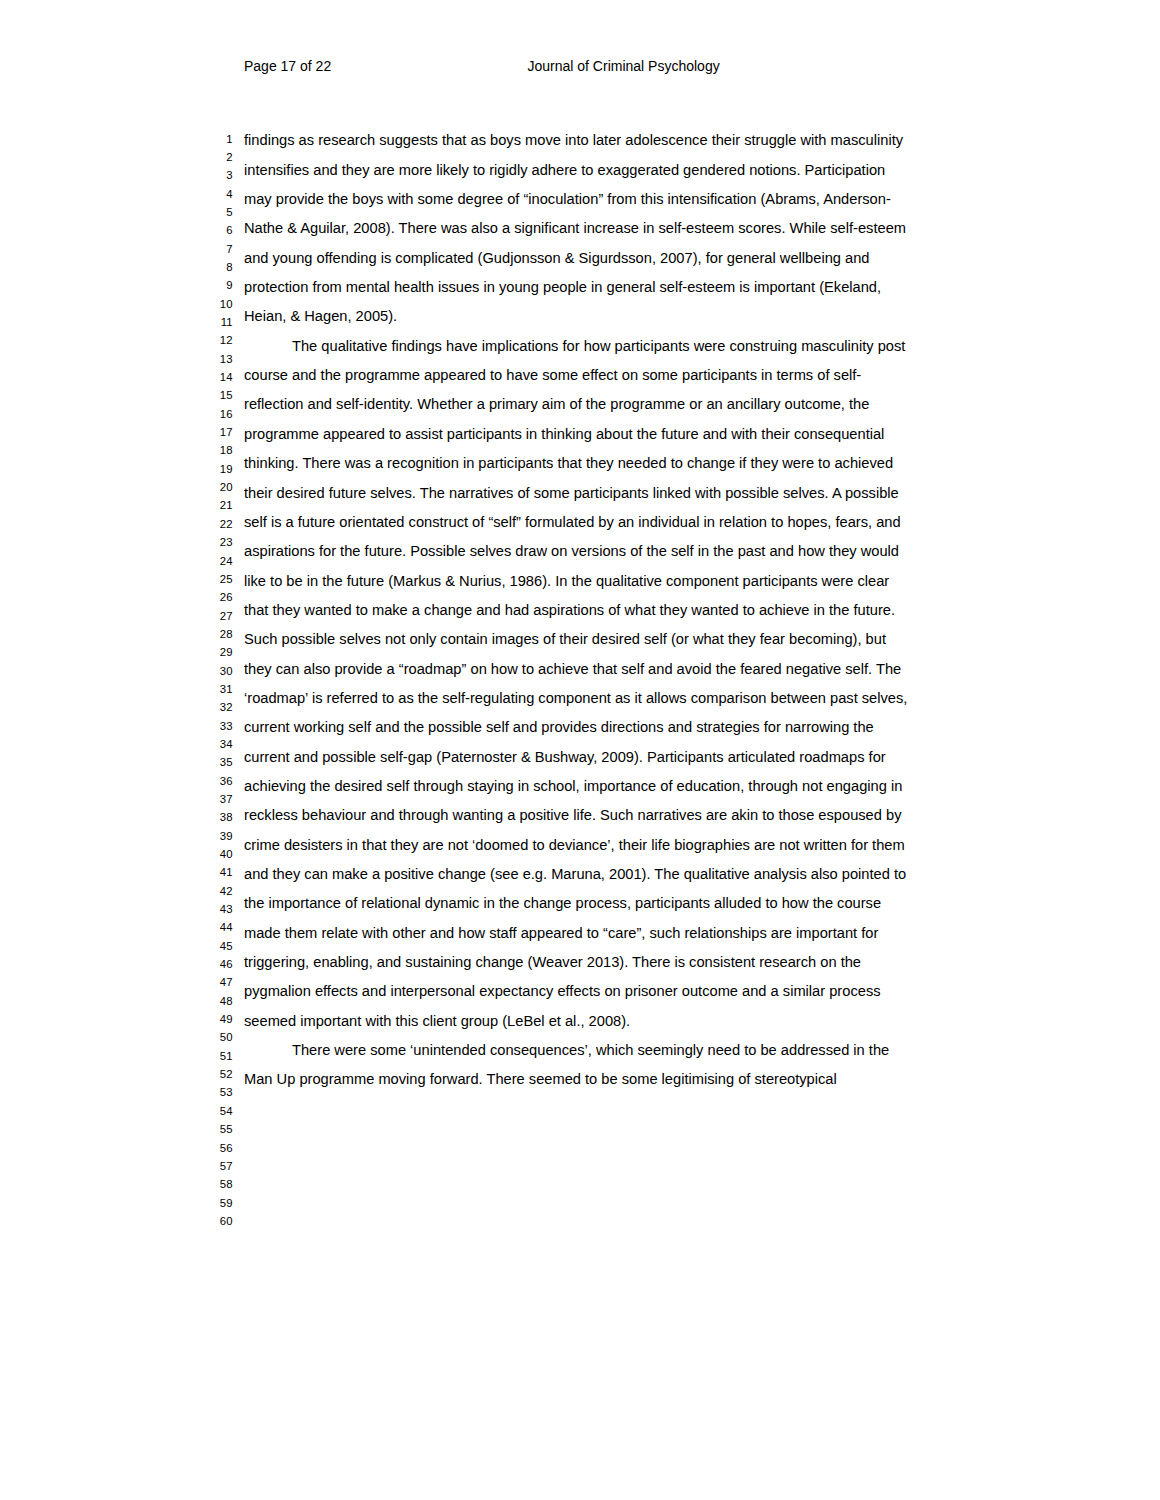Page 17 of 22
Journal of Criminal Psychology
12345678910 11121314151617181920 21222324252627282930 31323334353637383940 41424344454647484950 51525354555657585960
findings as research suggests that as boys move into later adolescence their struggle with masculinity intensifies and they are more likely to rigidly adhere to exaggerated gendered notions. Participation may provide the boys with some degree of “inoculation” from this intensification (Abrams, Anderson-Nathe & Aguilar, 2008). There was also a significant increase in self-esteem scores. While self-esteem and young offending is complicated (Gudjonsson & Sigurdsson, 2007), for general wellbeing and protection from mental health issues in young people in general self-esteem is important (Ekeland, Heian, & Hagen, 2005).
The qualitative findings have implications for how participants were construing masculinity post course and the programme appeared to have some effect on some participants in terms of self-reflection and self-identity. Whether a primary aim of the programme or an ancillary outcome, the programme appeared to assist participants in thinking about the future and with their consequential thinking. There was a recognition in participants that they needed to change if they were to achieved their desired future selves. The narratives of some participants linked with possible selves. A possible self is a future orientated construct of “self” formulated by an individual in relation to hopes, fears, and aspirations for the future. Possible selves draw on versions of the self in the past and how they would like to be in the future (Markus & Nurius, 1986). In the qualitative component participants were clear that they wanted to make a change and had aspirations of what they wanted to achieve in the future. Such possible selves not only contain images of their desired self (or what they fear becoming), but they can also provide a “roadmap” on how to achieve that self and avoid the feared negative self. The ‘roadmap’ is referred to as the self-regulating component as it allows comparison between past selves, current working self and the possible self and provides directions and strategies for narrowing the current and possible self-gap (Paternoster & Bushway, 2009). Participants articulated roadmaps for achieving the desired self through staying in school, importance of education, through not engaging in reckless behaviour and through wanting a positive life. Such narratives are akin to those espoused by crime desisters in that they are not ‘doomed to deviance’, their life biographies are not written for them and they can make a positive change (see e.g. Maruna, 2001). The qualitative analysis also pointed to the importance of relational dynamic in the change process, participants alluded to how the course made them relate with other and how staff appeared to “care”, such relationships are important for triggering, enabling, and sustaining change (Weaver 2013). There is consistent research on the pygmalion effects and interpersonal expectancy effects on prisoner outcome and a similar process seemed important with this client group (LeBel et al., 2008).
There were some ‘unintended consequences’, which seemingly need to be addressed in the Man Up programme moving forward. There seemed to be some legitimising of stereotypical